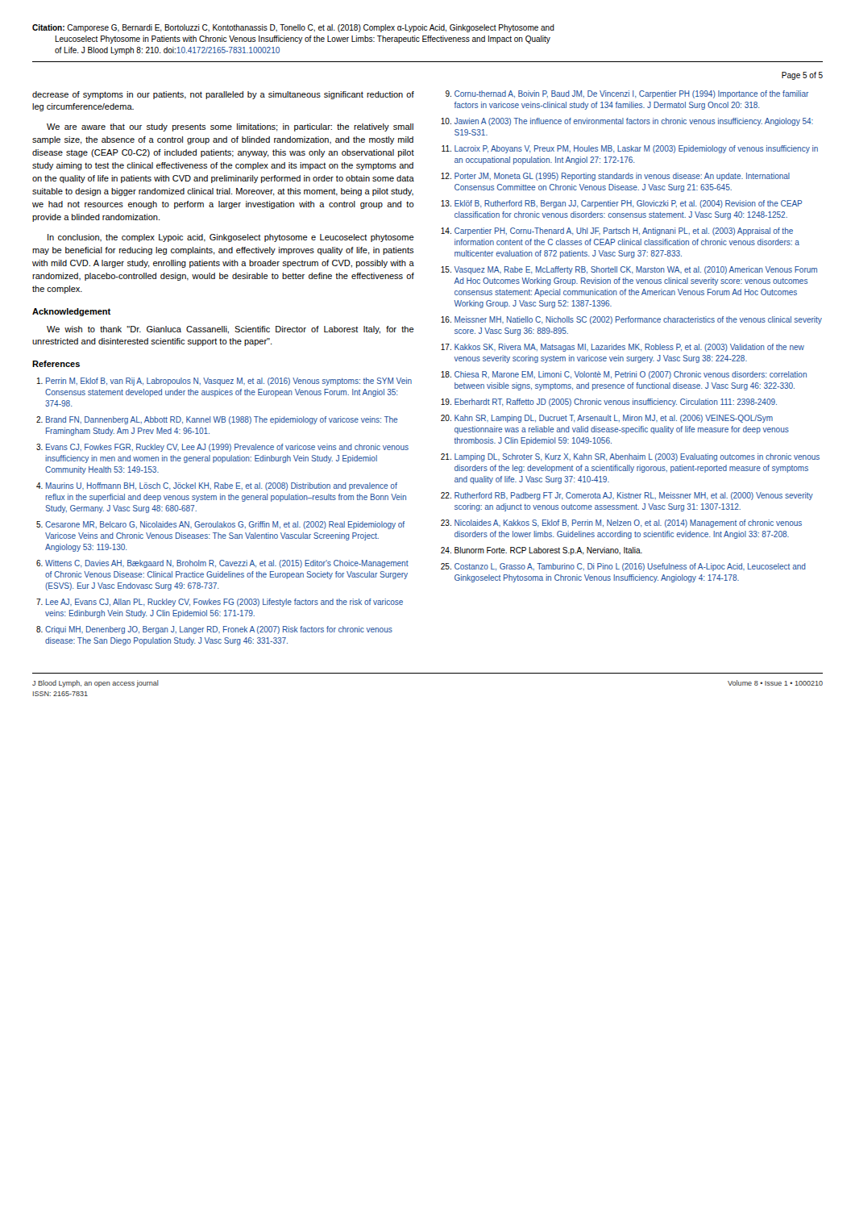Citation: Camporese G, Bernardi E, Bortoluzzi C, Kontothanassis D, Tonello C, et al. (2018) Complex α-Lypoic Acid, Ginkgoselect Phytosome and Leucoselect Phytosome in Patients with Chronic Venous Insufficiency of the Lower Limbs: Therapeutic Effectiveness and Impact on Quality of Life. J Blood Lymph 8: 210. doi:10.4172/2165-7831.1000210
Page 5 of 5
decrease of symptoms in our patients, not paralleled by a simultaneous significant reduction of leg circumference/edema.
We are aware that our study presents some limitations; in particular: the relatively small sample size, the absence of a control group and of blinded randomization, and the mostly mild disease stage (CEAP C0-C2) of included patients; anyway, this was only an observational pilot study aiming to test the clinical effectiveness of the complex and its impact on the symptoms and on the quality of life in patients with CVD and preliminarily performed in order to obtain some data suitable to design a bigger randomized clinical trial. Moreover, at this moment, being a pilot study, we had not resources enough to perform a larger investigation with a control group and to provide a blinded randomization.
In conclusion, the complex Lypoic acid, Ginkgoselect phytosome e Leucoselect phytosome may be beneficial for reducing leg complaints, and effectively improves quality of life, in patients with mild CVD. A larger study, enrolling patients with a broader spectrum of CVD, possibly with a randomized, placebo-controlled design, would be desirable to better define the effectiveness of the complex.
Acknowledgement
We wish to thank "Dr. Gianluca Cassanelli, Scientific Director of Laborest Italy, for the unrestricted and disinterested scientific support to the paper".
References
Perrin M, Eklof B, van Rij A, Labropoulos N, Vasquez M, et al. (2016) Venous symptoms: the SYM Vein Consensus statement developed under the auspices of the European Venous Forum. Int Angiol 35: 374-98.
Brand FN, Dannenberg AL, Abbott RD, Kannel WB (1988) The epidemiology of varicose veins: The Framingham Study. Am J Prev Med 4: 96-101.
Evans CJ, Fowkes FGR, Ruckley CV, Lee AJ (1999) Prevalence of varicose veins and chronic venous insufficiency in men and women in the general population: Edinburgh Vein Study. J Epidemiol Community Health 53: 149-153.
Maurins U, Hoffmann BH, Lösch C, Jöckel KH, Rabe E, et al. (2008) Distribution and prevalence of reflux in the superficial and deep venous system in the general population–results from the Bonn Vein Study, Germany. J Vasc Surg 48: 680-687.
Cesarone MR, Belcaro G, Nicolaides AN, Geroulakos G, Griffin M, et al. (2002) Real Epidemiology of Varicose Veins and Chronic Venous Diseases: The San Valentino Vascular Screening Project. Angiology 53: 119-130.
Wittens C, Davies AH, Bækgaard N, Broholm R, Cavezzi A, et al. (2015) Editor's Choice-Management of Chronic Venous Disease: Clinical Practice Guidelines of the European Society for Vascular Surgery (ESVS). Eur J Vasc Endovasc Surg 49: 678-737.
Lee AJ, Evans CJ, Allan PL, Ruckley CV, Fowkes FG (2003) Lifestyle factors and the risk of varicose veins: Edinburgh Vein Study. J Clin Epidemiol 56: 171-179.
Criqui MH, Denenberg JO, Bergan J, Langer RD, Fronek A (2007) Risk factors for chronic venous disease: The San Diego Population Study. J Vasc Surg 46: 331-337.
Cornu-thernad A, Boivin P, Baud JM, De Vincenzi I, Carpentier PH (1994) Importance of the familiar factors in varicose veins-clinical study of 134 families. J Dermatol Surg Oncol 20: 318.
Jawien A (2003) The influence of environmental factors in chronic venous insufficiency. Angiology 54: S19-S31.
Lacroix P, Aboyans V, Preux PM, Houles MB, Laskar M (2003) Epidemiology of venous insufficiency in an occupational population. Int Angiol 27: 172-176.
Porter JM, Moneta GL (1995) Reporting standards in venous disease: An update. International Consensus Committee on Chronic Venous Disease. J Vasc Surg 21: 635-645.
Eklöf B, Rutherford RB, Bergan JJ, Carpentier PH, Gloviczki P, et al. (2004) Revision of the CEAP classification for chronic venous disorders: consensus statement. J Vasc Surg 40: 1248-1252.
Carpentier PH, Cornu-Thenard A, Uhl JF, Partsch H, Antignani PL, et al. (2003) Appraisal of the information content of the C classes of CEAP clinical classification of chronic venous disorders: a multicenter evaluation of 872 patients. J Vasc Surg 37: 827-833.
Vasquez MA, Rabe E, McLafferty RB, Shortell CK, Marston WA, et al. (2010) American Venous Forum Ad Hoc Outcomes Working Group. Revision of the venous clinical severity score: venous outcomes consensus statement: Apecial communication of the American Venous Forum Ad Hoc Outcomes Working Group. J Vasc Surg 52: 1387-1396.
Meissner MH, Natiello C, Nicholls SC (2002) Performance characteristics of the venous clinical severity score. J Vasc Surg 36: 889-895.
Kakkos SK, Rivera MA, Matsagas MI, Lazarides MK, Robless P, et al. (2003) Validation of the new venous severity scoring system in varicose vein surgery. J Vasc Surg 38: 224-228.
Chiesa R, Marone EM, Limoni C, Volontè M, Petrini O (2007) Chronic venous disorders: correlation between visible signs, symptoms, and presence of functional disease. J Vasc Surg 46: 322-330.
Eberhardt RT, Raffetto JD (2005) Chronic venous insufficiency. Circulation 111: 2398-2409.
Kahn SR, Lamping DL, Ducruet T, Arsenault L, Miron MJ, et al. (2006) VEINES-QOL/Sym questionnaire was a reliable and valid disease-specific quality of life measure for deep venous thrombosis. J Clin Epidemiol 59: 1049-1056.
Lamping DL, Schroter S, Kurz X, Kahn SR, Abenhaim L (2003) Evaluating outcomes in chronic venous disorders of the leg: development of a scientifically rigorous, patient-reported measure of symptoms and quality of life. J Vasc Surg 37: 410-419.
Rutherford RB, Padberg FT Jr, Comerota AJ, Kistner RL, Meissner MH, et al. (2000) Venous severity scoring: an adjunct to venous outcome assessment. J Vasc Surg 31: 1307-1312.
Nicolaides A, Kakkos S, Eklof B, Perrin M, Nelzen O, et al. (2014) Management of chronic venous disorders of the lower limbs. Guidelines according to scientific evidence. Int Angiol 33: 87-208.
Blunorm Forte. RCP Laborest S.p.A, Nerviano, Italia.
Costanzo L, Grasso A, Tamburino C, Di Pino L (2016) Usefulness of A-Lipoc Acid, Leucoselect and Ginkgoselect Phytosoma in Chronic Venous Insufficiency. Angiology 4: 174-178.
J Blood Lymph, an open access journal
ISSN: 2165-7831
Volume 8 • Issue 1 • 1000210